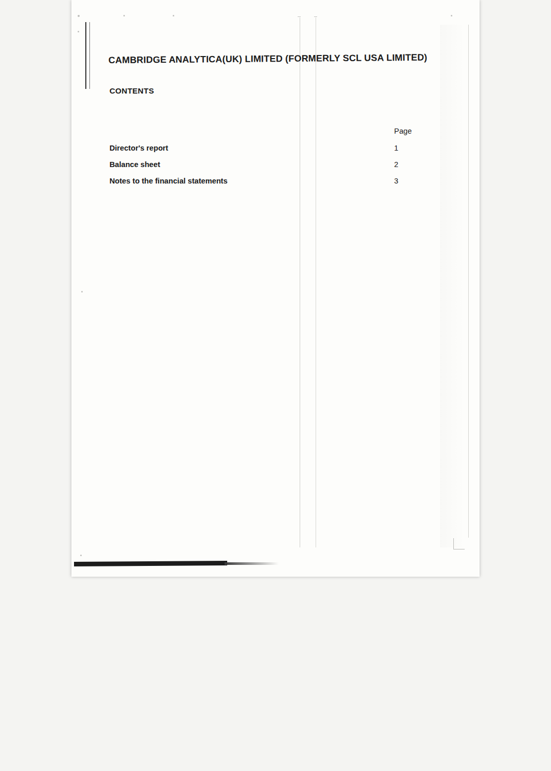CAMBRIDGE ANALYTICA(UK) LIMITED (FORMERLY SCL USA LIMITED)
CONTENTS
| | | Page |
| Director's report | | 1 |
| Balance sheet | | 2 |
| Notes to the financial statements | | 3 |